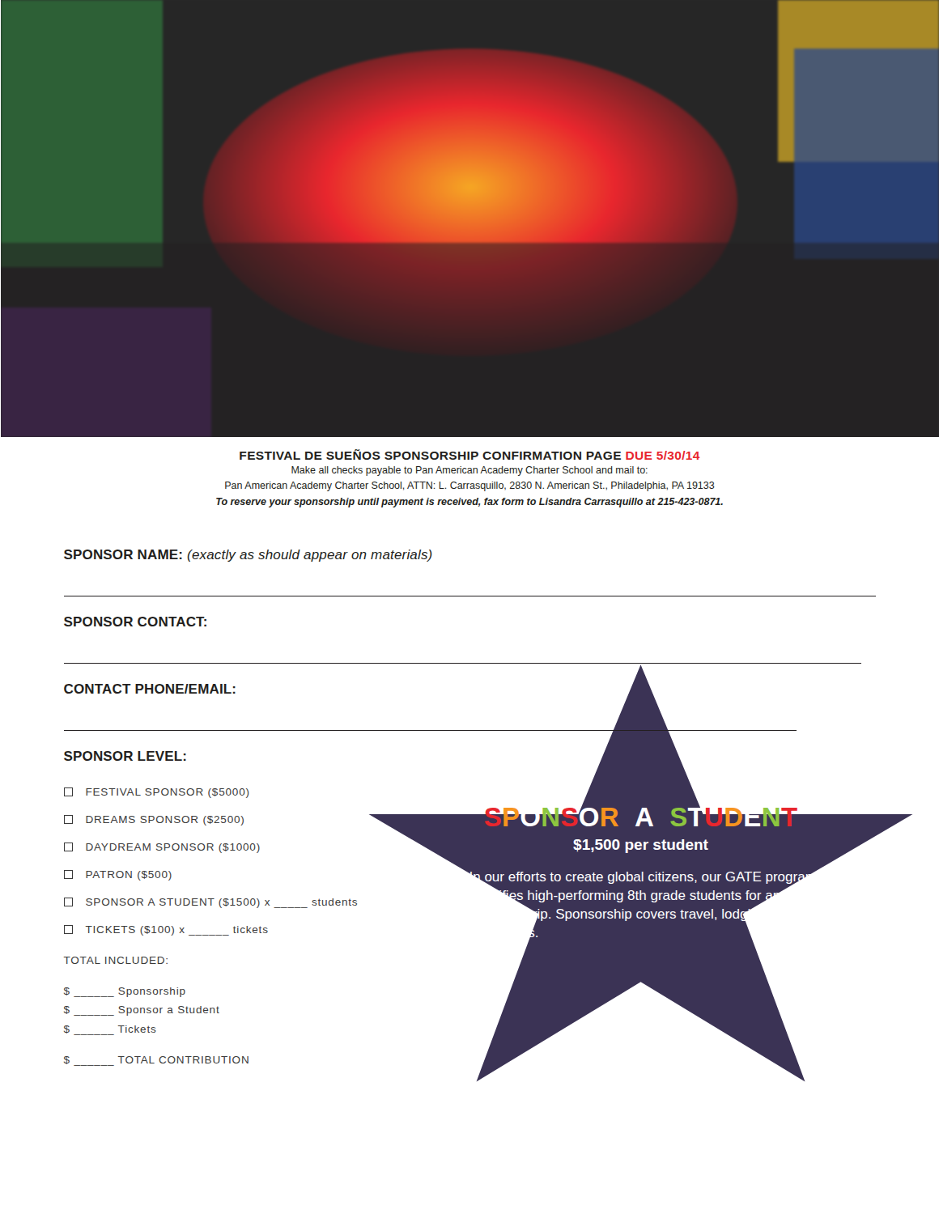Festival de Sueños Sponsorship Confirmation Page Due 5/30/14
Make all checks payable to Pan American Academy Charter School and mail to:
Pan American Academy Charter School, ATTN: L. Carrasquillo, 2830 N. American St., Philadelphia, PA 19133
To reserve your sponsorship until payment is received, fax form to Lisandra Carrasquillo at 215-423-0871.
SPONSOR NAME: (exactly as should appear on materials)
SPONSOR CONTACT:
CONTACT PHONE/EMAIL:
SPONSOR LEVEL:
FESTIVAL SPONSOR ($5000)
DREAMS SPONSOR ($2500)
DAYDREAM SPONSOR ($1000)
PATRON ($500)
SPONSOR A STUDENT ($1500) x _____ students
TICKETS ($100) x ______ tickets
TOTAL INCLUDED:
$ ______ Sponsorship
$ ______ Sponsor a Student
$ ______ Tickets
$ ______ TOTAL CONTRIBUTION
SPONSOR A STUDENT
$1,500 per student
In our efforts to create global citizens, our GATE program identifies high-performing 8th grade students for an annual overseas trip. Sponsorship covers travel, lodging, and excursions.